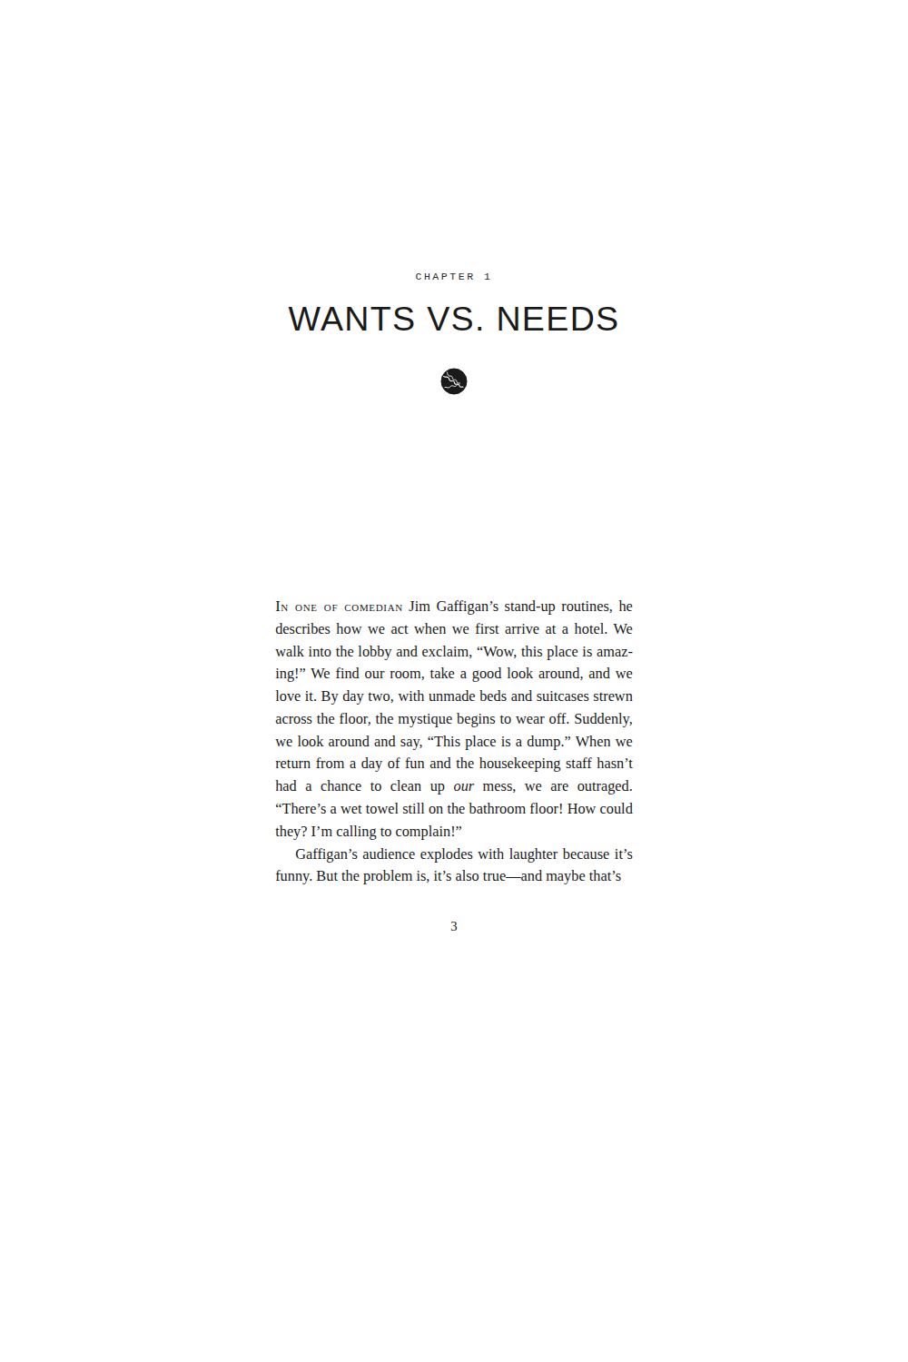Chapter 1
Wants vs. Needs
In one of comedian Jim Gaffigan’s stand-up routines, he describes how we act when we first arrive at a hotel. We walk into the lobby and exclaim, “Wow, this place is amazing!” We find our room, take a good look around, and we love it. By day two, with unmade beds and suitcases strewn across the floor, the mystique begins to wear off. Suddenly, we look around and say, “This place is a dump.” When we return from a day of fun and the housekeeping staff hasn’t had a chance to clean up our mess, we are outraged. “There’s a wet towel still on the bathroom floor! How could they? I’m calling to complain!”
Gaffigan’s audience explodes with laughter because it’s funny. But the problem is, it’s also true—and maybe that’s
3